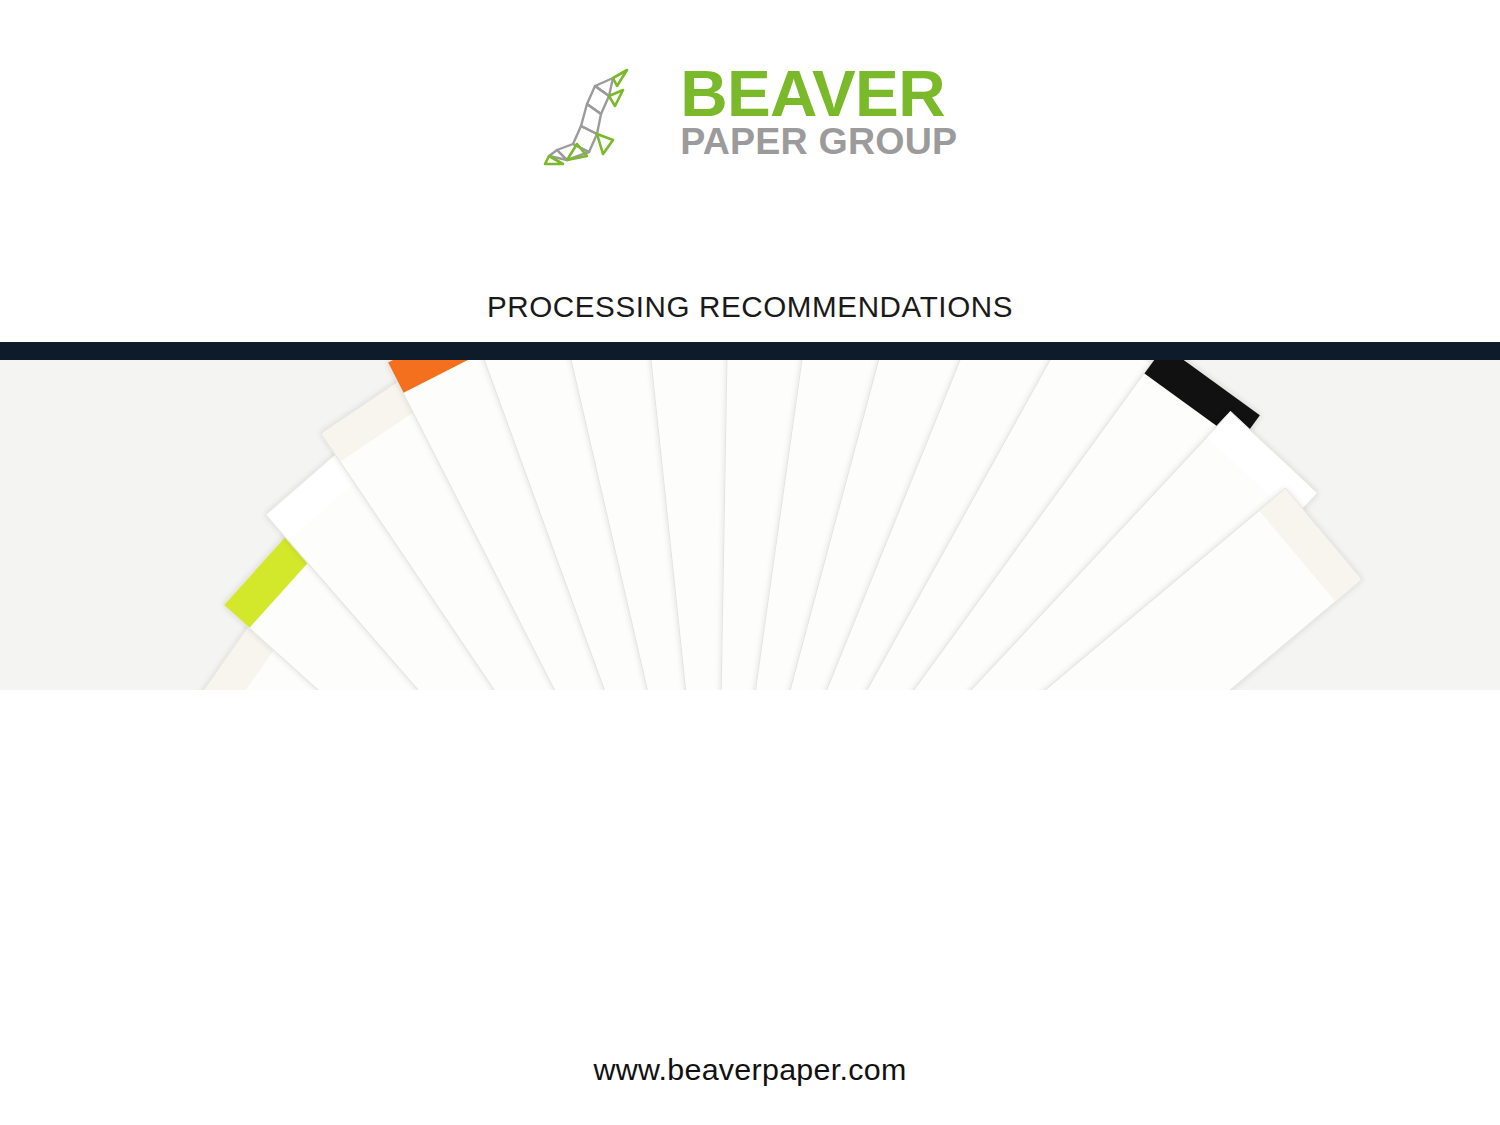BEAVER PAPER GROUP
PROCESSING RECOMMENDATIONS
www.beaverpaper.com